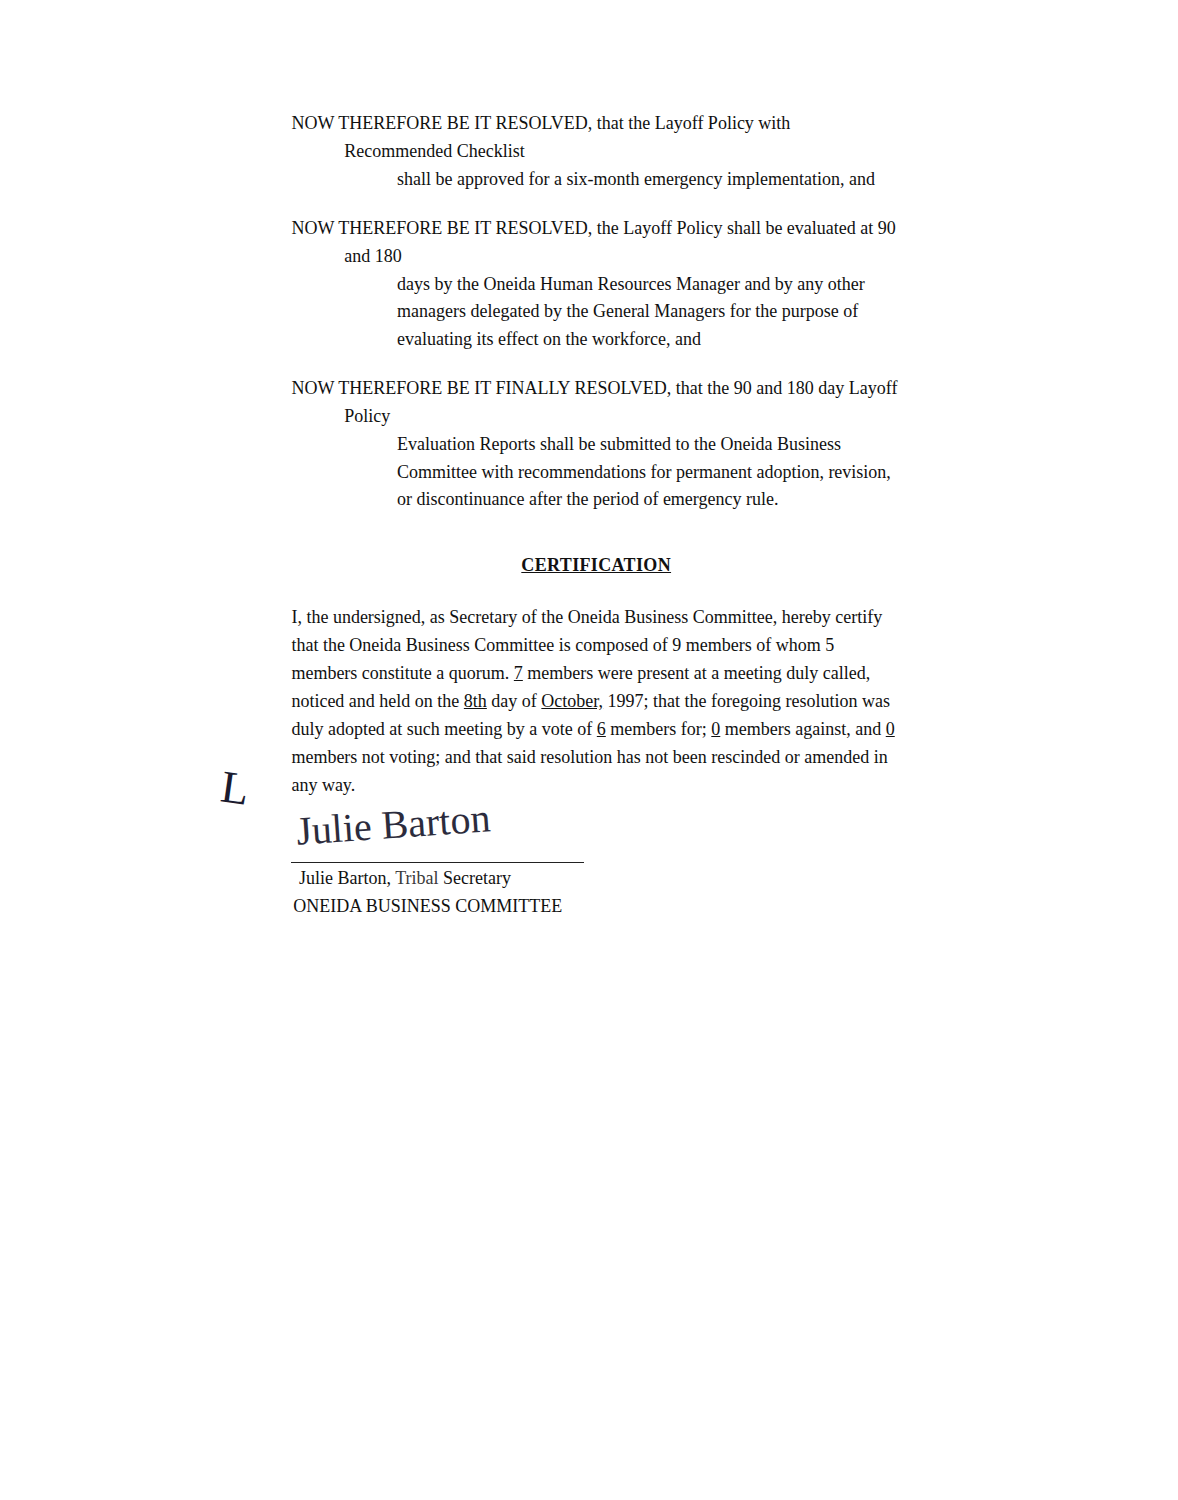NOW THEREFORE BE IT RESOLVED, that the Layoff Policy with Recommended Checklist shall be approved for a six-month emergency implementation, and
NOW THEREFORE BE IT RESOLVED, the Layoff Policy shall be evaluated at 90 and 180 days by the Oneida Human Resources Manager and by any other managers delegated by the General Managers for the purpose of evaluating its effect on the workforce, and
NOW THEREFORE BE IT FINALLY RESOLVED, that the 90 and 180 day Layoff Policy Evaluation Reports shall be submitted to the Oneida Business Committee with recommendations for permanent adoption, revision, or discontinuance after the period of emergency rule.
CERTIFICATION
I, the undersigned, as Secretary of the Oneida Business Committee, hereby certify that the Oneida Business Committee is composed of 9 members of whom 5 members constitute a quorum. 7 members were present at a meeting duly called, noticed and held on the 8th day of October, 1997; that the foregoing resolution was duly adopted at such meeting by a vote of 6 members for; 0 members against, and 0 members not voting; and that said resolution has not been rescinded or amended in any way.
Julie Barton
Julie Barton, Tribal Secretary
ONEIDA BUSINESS COMMITTEE
L